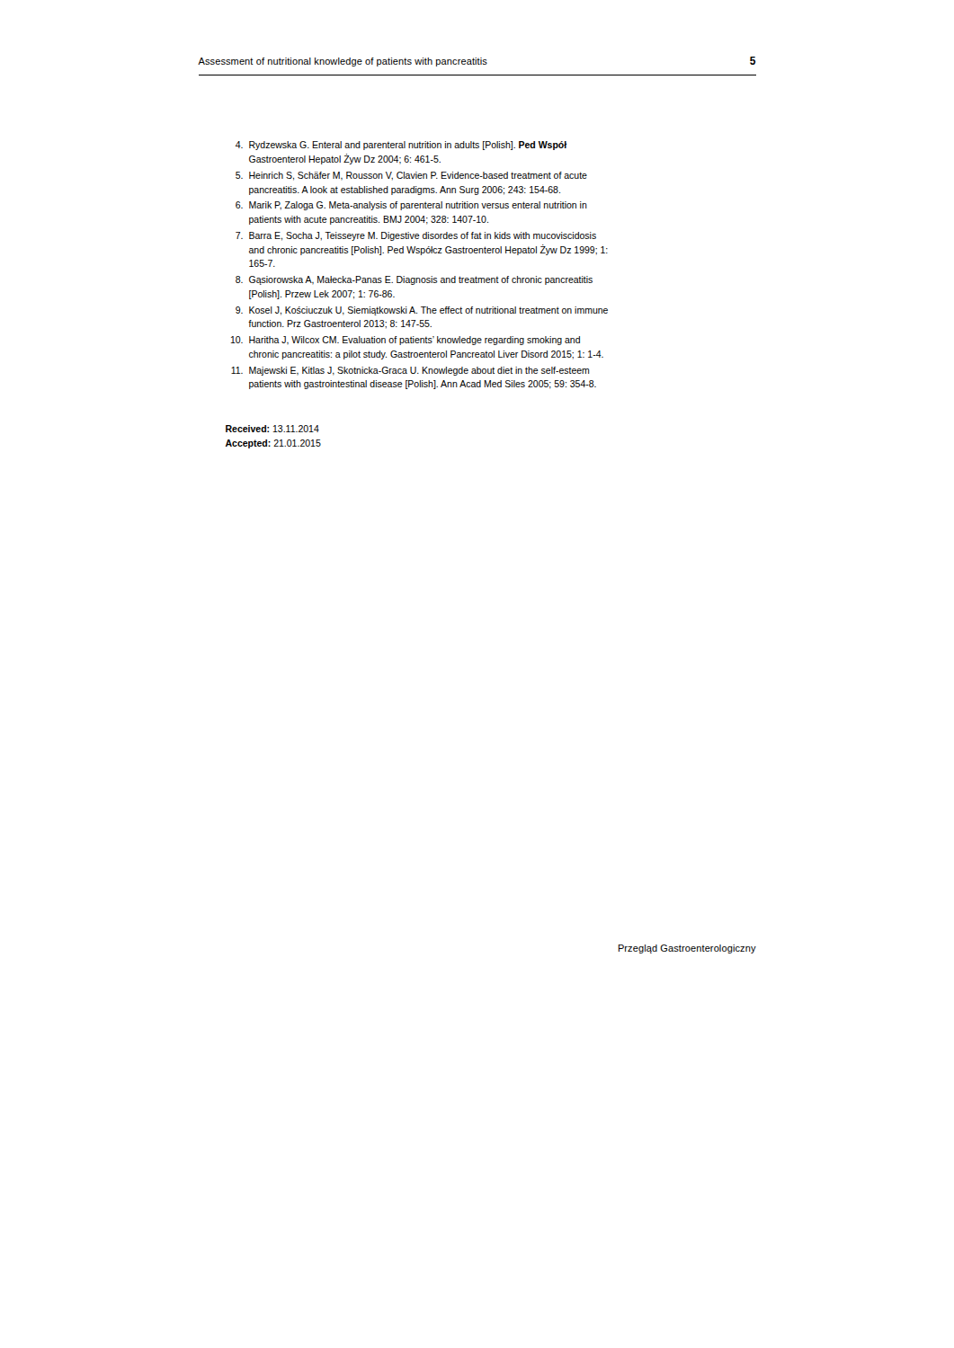Assessment of nutritional knowledge of patients with pancreatitis
5
Rydzewska G. Enteral and parenteral nutrition in adults [Polish]. Ped Współ Gastroenterol Hepatol Żyw Dz 2004; 6: 461-5.
Heinrich S, Schäfer M, Rousson V, Clavien P. Evidence-based treatment of acute pancreatitis. A look at established paradigms. Ann Surg 2006; 243: 154-68.
Marik P, Zaloga G. Meta-analysis of parenteral nutrition versus enteral nutrition in patients with acute pancreatitis. BMJ 2004; 328: 1407-10.
Barra E, Socha J, Teisseyre M. Digestive disordes of fat in kids with mucoviscidosis and chronic pancreatitis [Polish]. Ped Współcz Gastroenterol Hepatol Żyw Dz 1999; 1: 165-7.
Gąsiorowska A, Małecka-Panas E. Diagnosis and treatment of chronic pancreatitis [Polish]. Przew Lek 2007; 1: 76-86.
Kosel J, Kościuczuk U, Siemiątkowski A. The effect of nutritional treatment on immune function. Prz Gastroenterol 2013; 8: 147-55.
Haritha J, Wilcox CM. Evaluation of patients’ knowledge regarding smoking and chronic pancreatitis: a pilot study. Gastroenterol Pancreatol Liver Disord 2015; 1: 1-4.
Majewski E, Kitlas J, Skotnicka-Graca U. Knowlegde about diet in the self-esteem patients with gastrointestinal disease [Polish]. Ann Acad Med Siles 2005; 59: 354-8.
Received: 13.11.2014
Accepted: 21.01.2015
Przegląd Gastroenterologiczny